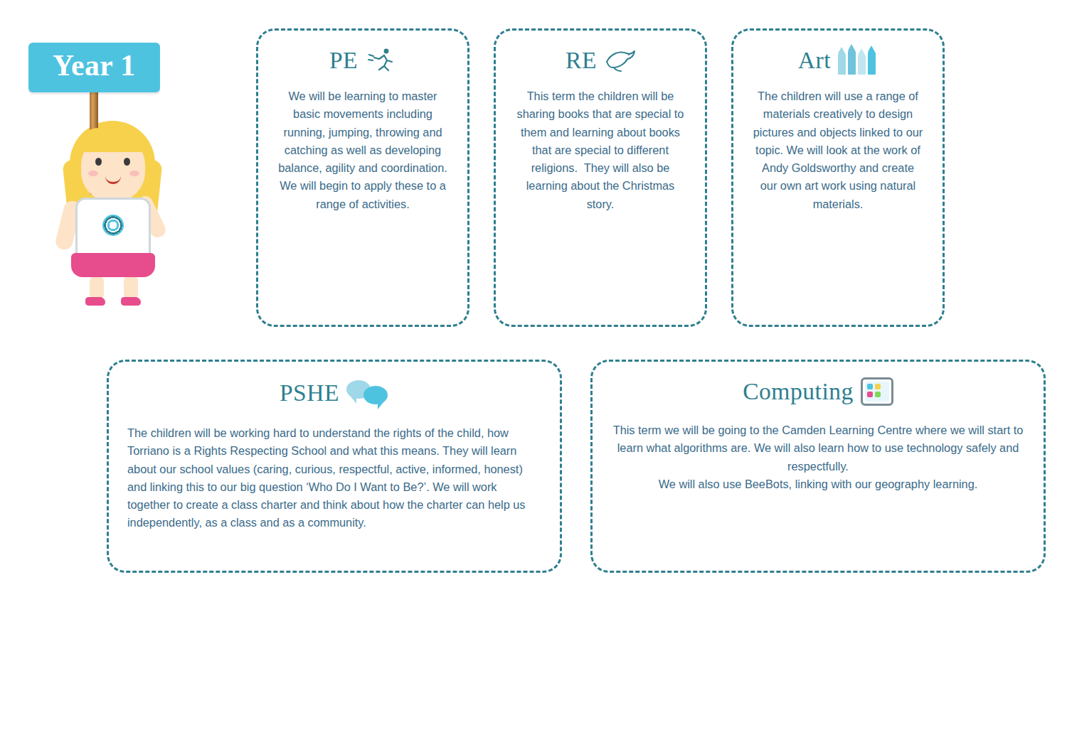Year 1
PE
We will be learning to master basic movements including running, jumping, throwing and catching as well as developing balance, agility and coordination. We will begin to apply these to a range of activities.
RE
This term the children will be sharing books that are special to them and learning about books that are special to different religions. They will also be learning about the Christmas story.
Art
The children will use a range of materials creatively to design pictures and objects linked to our topic. We will look at the work of Andy Goldsworthy and create our own art work using natural materials.
PSHE
The children will be working hard to understand the rights of the child, how Torriano is a Rights Respecting School and what this means. They will learn about our school values (caring, curious, respectful, active, informed, honest) and linking this to our big question ‘Who Do I Want to Be?’. We will work together to create a class charter and think about how the charter can help us independently, as a class and as a community.
Computing
This term we will be going to the Camden Learning Centre where we will start to learn what algorithms are. We will also learn how to use technology safely and respectfully.
We will also use BeeBots, linking with our geography learning.